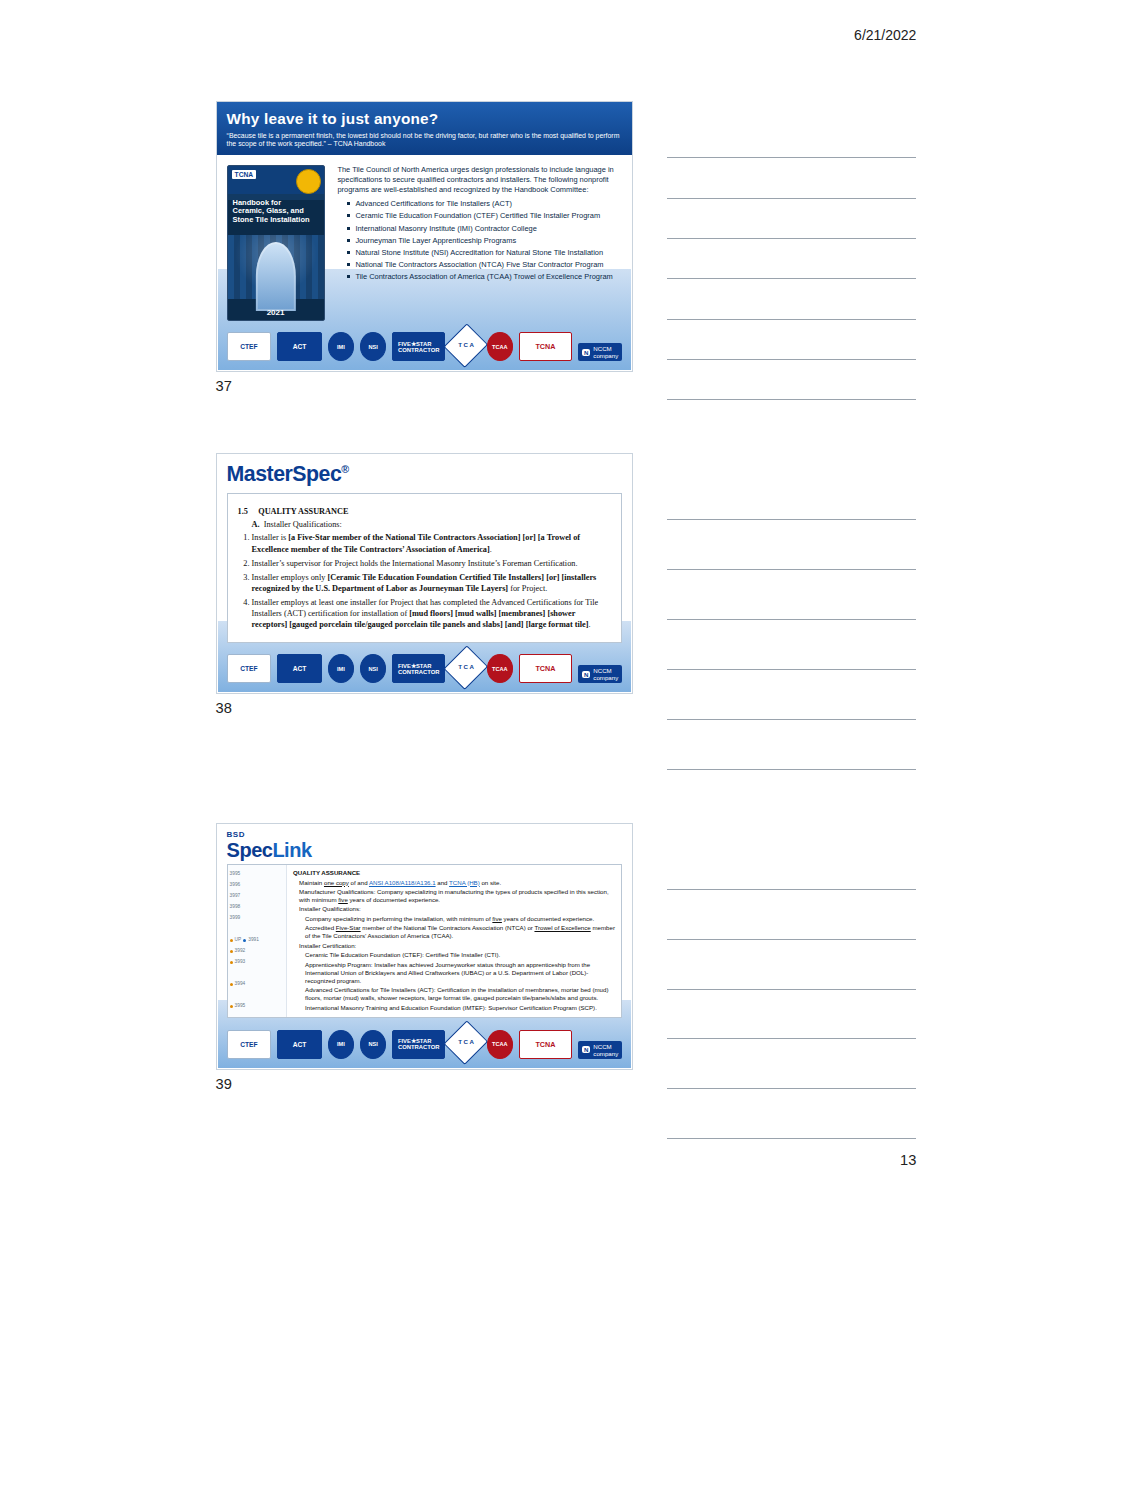6/21/2022
Why leave it to just anyone?
“Because tile is a permanent finish, the lowest bid should not be the driving factor, but rather who is the most qualified to perform the scope of the work specified.” – TCNA Handbook
TCNA
Handbook for
Ceramic, Glass, and
Stone Tile Installation
2021
The Tile Council of North America urges design professionals to include language in specifications to secure qualified contractors and installers. The following nonprofit programs are well-established and recognized by the Handbook Committee:
Advanced Certifications for Tile Installers (ACT)
Ceramic Tile Education Foundation (CTEF) Certified Tile Installer Program
International Masonry Institute (IMI) Contractor College
Journeyman Tile Layer Apprenticeship Programs
Natural Stone Institute (NSI) Accreditation for Natural Stone Tile Installation
National Tile Contractors Association (NTCA) Five Star Contractor Program
Tile Contractors Association of America (TCAA) Trowel of Excellence Program
CTEF
ACT
IMI
NSI
FIVE★STAR
CONTRACTOR
T C A
TCAA
TCNA
NNCCM
company
37
MasterSpec®
1.5 QUALITY ASSURANCE
A. Installer Qualifications:
Installer is [a Five-Star member of the National Tile Contractors Association] [or] [a Trowel of Excellence member of the Tile Contractors’ Association of America].
Installer’s supervisor for Project holds the International Masonry Institute’s Foreman Certification.
Installer employs only [Ceramic Tile Education Foundation Certified Tile Installers] [or] [installers recognized by the U.S. Department of Labor as Journeyman Tile Layers] for Project.
Installer employs at least one installer for Project that has completed the Advanced Certifications for Tile Installers (ACT) certification for installation of [mud floors] [mud walls] [membranes] [shower receptors] [gauged porcelain tile/gauged porcelain tile panels and slabs] [and] [large format tile].
CTEF
ACT
IMI
NSI
FIVE★STAR
CONTRACTOR
T C A
TCAA
TCNA
NNCCM
company
38
BSD
SpecLink
3995
3996
3997
3998
3999
UP 3991
3992
3993
3994
3995
QUALITY ASSURANCE
Maintain one copy of and ANSI A108/A118/A136.1 and TCNA (HB) on site.
Manufacturer Qualifications: Company specializing in manufacturing the types of products specified in this section, with minimum five years of documented experience.
Installer Qualifications:
Company specializing in performing the installation, with minimum of five years of documented experience.
Accredited Five-Star member of the National Tile Contractors Association (NTCA) or Trowel of Excellence member of the Tile Contractors’ Association of America (TCAA).
Installer Certification:
Ceramic Tile Education Foundation (CTEF): Certified Tile Installer (CTI).
Apprenticeship Program: Installer has achieved Journeyworker status through an apprenticeship from the International Union of Bricklayers and Allied Craftworkers (IUBAC) or a U.S. Department of Labor (DOL)-recognized program.
Advanced Certifications for Tile Installers (ACT): Certification in the installation of membranes, mortar bed (mud) floors, mortar (mud) walls, shower receptors, large format tile, gauged porcelain tile/panels/slabs and grouts.
International Masonry Training and Education Foundation (IMTEF): Supervisor Certification Program (SCP).
CTEF
ACT
IMI
NSI
FIVE★STAR
CONTRACTOR
T C A
TCAA
TCNA
NNCCM
company
39
13